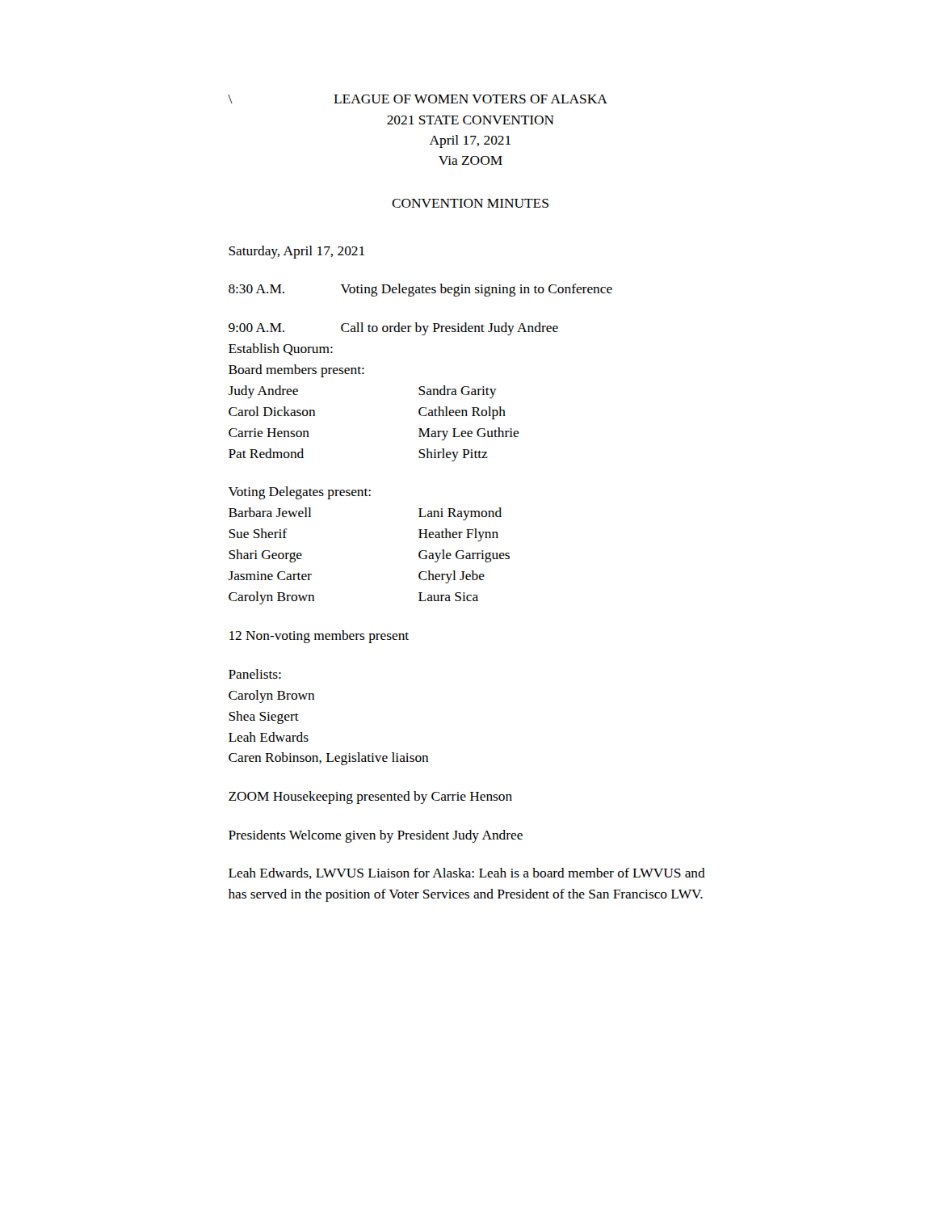\
LEAGUE OF WOMEN VOTERS OF ALASKA
2021 STATE CONVENTION
April 17, 2021
Via ZOOM
CONVENTION MINUTES
Saturday, April 17, 2021
8:30 A.M. Voting Delegates begin signing in to Conference
9:00 A.M. Call to order by President Judy Andree
Establish Quorum:
Board members present:
| Judy Andree | Sandra Garity |
| Carol Dickason | Cathleen Rolph |
| Carrie Henson | Mary Lee Guthrie |
| Pat Redmond | Shirley Pittz |
Voting Delegates present:
| Barbara Jewell | Lani Raymond |
| Sue Sherif | Heather Flynn |
| Shari George | Gayle Garrigues |
| Jasmine Carter | Cheryl Jebe |
| Carolyn Brown | Laura Sica |
12 Non-voting members present
Panelists:
Carolyn Brown
Shea Siegert
Leah Edwards
Caren Robinson, Legislative liaison
ZOOM Housekeeping presented by Carrie Henson
Presidents Welcome given by President Judy Andree
Leah Edwards, LWVUS Liaison for Alaska: Leah is a board member of LWVUS and has served in the position of Voter Services and President of the San Francisco LWV.